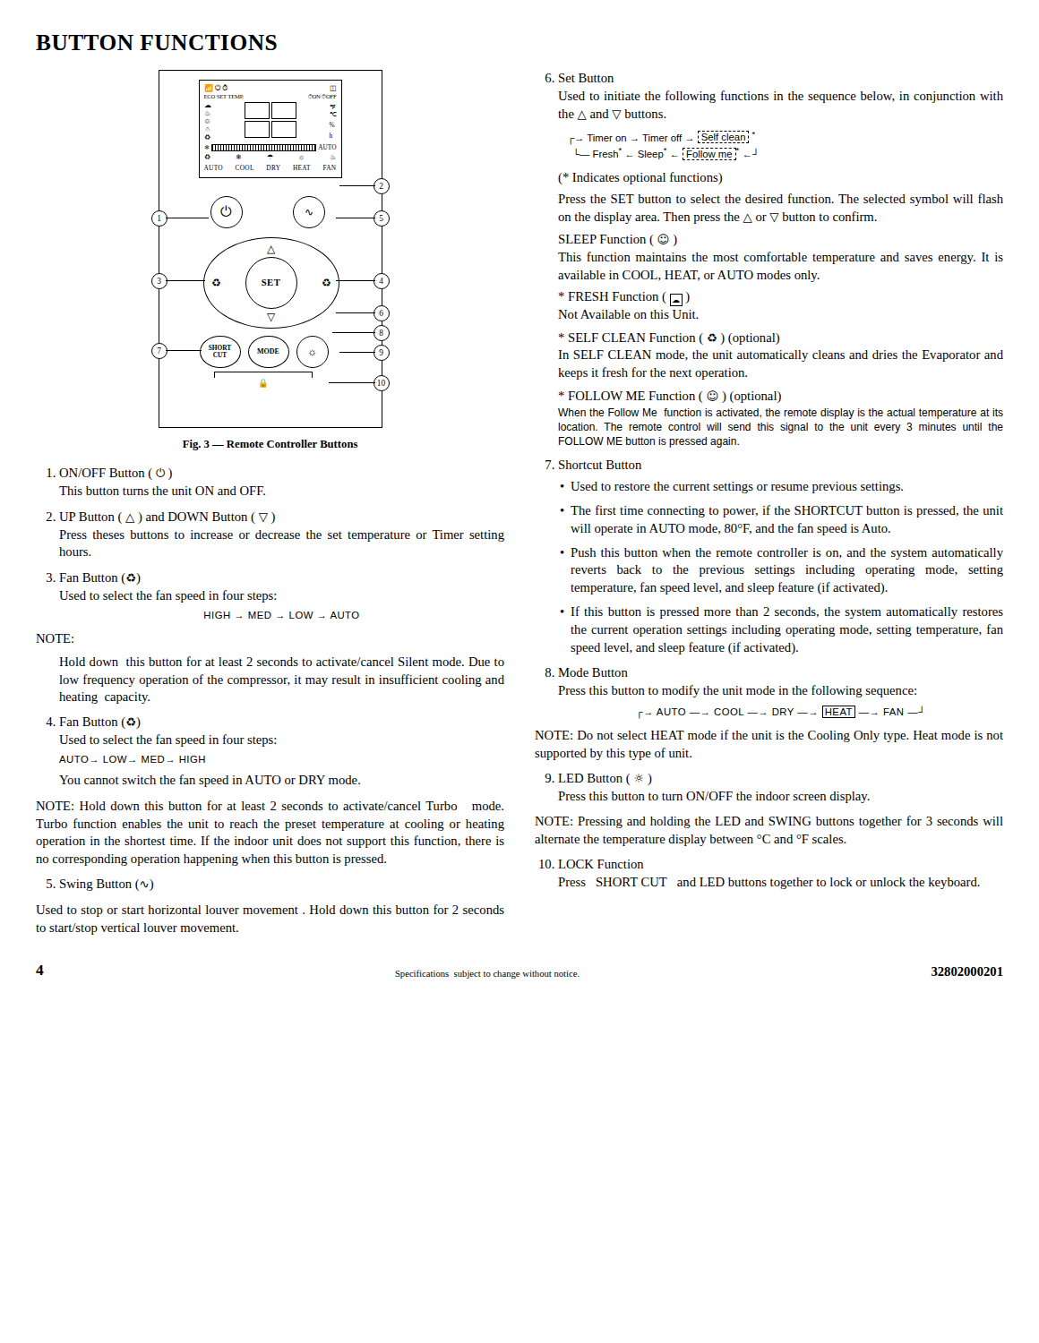BUTTON FUNCTIONS
📶 ⏻ ⏱ ◫
ECO SET TEMP. ⏱ON ⏱OFF
☁ ♨ ☺ ☃ ♻
℉
℃ % h
❄ AUTO
♻ ❄ ☂ ☼ ♨
AUTO COOL DRY HEAT FAN
1
2
3
4
5
6
7
8
9
10
⏻
∿
△ ♻
SET
♻ ▽
SHORT
CUT
MODE
☼
🔒
Fig. 3 — Remote Controller Buttons
ON/OFF Button ( ⏻ )
This button turns the unit ON and OFF.
UP Button ( △ ) and DOWN Button ( ▽ )
Press theses buttons to increase or decrease the set temperature or Timer setting hours.
Fan Button (♻)
Used to select the fan speed in four steps:
HIGH → MED → LOW → AUTO
NOTE:
Hold down this button for at least 2 seconds to activate/cancel Silent mode. Due to low frequency operation of the compressor, it may result in insufficient cooling and heating capacity.
Fan Button (♻)
Used to select the fan speed in four steps:
AUTO→ LOW→ MED→ HIGH
You cannot switch the fan speed in AUTO or DRY mode.
NOTE: Hold down this button for at least 2 seconds to activate/cancel Turbo mode. Turbo function enables the unit to reach the preset temperature at cooling or heating operation in the shortest time. If the indoor unit does not support this function, there is no corresponding operation happening when this button is pressed.
Swing Button (∿)
Used to stop or start horizontal louver movement . Hold down this button for 2 seconds to start/stop vertical louver movement.
Set Button
Used to initiate the following functions in the sequence below, in conjunction with the △ and ▽ buttons.
┌→ Timer on → Timer off → Self clean *
└— Fresh* ← Sleep* ← Follow me* ←┘
(* Indicates optional functions)
Press the SET button to select the desired function. The selected symbol will flash on the display area. Then press the △ or ▽ button to confirm.
SLEEP Function ( ☺ )
This function maintains the most comfortable temperature and saves energy. It is available in COOL, HEAT, or AUTO modes only.
* FRESH Function ( ☁ )
Not Available on this Unit.
* SELF CLEAN Function ( ♻ ) (optional)
In SELF CLEAN mode, the unit automatically cleans and dries the Evaporator and keeps it fresh for the next operation.
* FOLLOW ME Function ( ☺ ) (optional)
When the Follow Me function is activated, the remote display is the actual temperature at its location. The remote control will send this signal to the unit every 3 minutes until the FOLLOW ME button is pressed again.
Shortcut Button
Used to restore the current settings or resume previous settings.
The first time connecting to power, if the SHORTCUT button is pressed, the unit will operate in AUTO mode, 80°F, and the fan speed is Auto.
Push this button when the remote controller is on, and the system automatically reverts back to the previous settings including operating mode, setting temperature, fan speed level, and sleep feature (if activated).
If this button is pressed more than 2 seconds, the system automatically restores the current operation settings including operating mode, setting temperature, fan speed level, and sleep feature (if activated).
Mode Button
Press this button to modify the unit mode in the following sequence:
┌→ AUTO —→ COOL —→ DRY —→ HEAT —→ FAN —┘
NOTE: Do not select HEAT mode if the unit is the Cooling Only type. Heat mode is not supported by this type of unit.
LED Button ( ☼ )
Press this button to turn ON/OFF the indoor screen display.
NOTE: Pressing and holding the LED and SWING buttons together for 3 seconds will alternate the temperature display between °C and °F scales.
LOCK Function
Press SHORT CUT and LED buttons together to lock or unlock the keyboard.
4 Specifications subject to change without notice. 32802000201